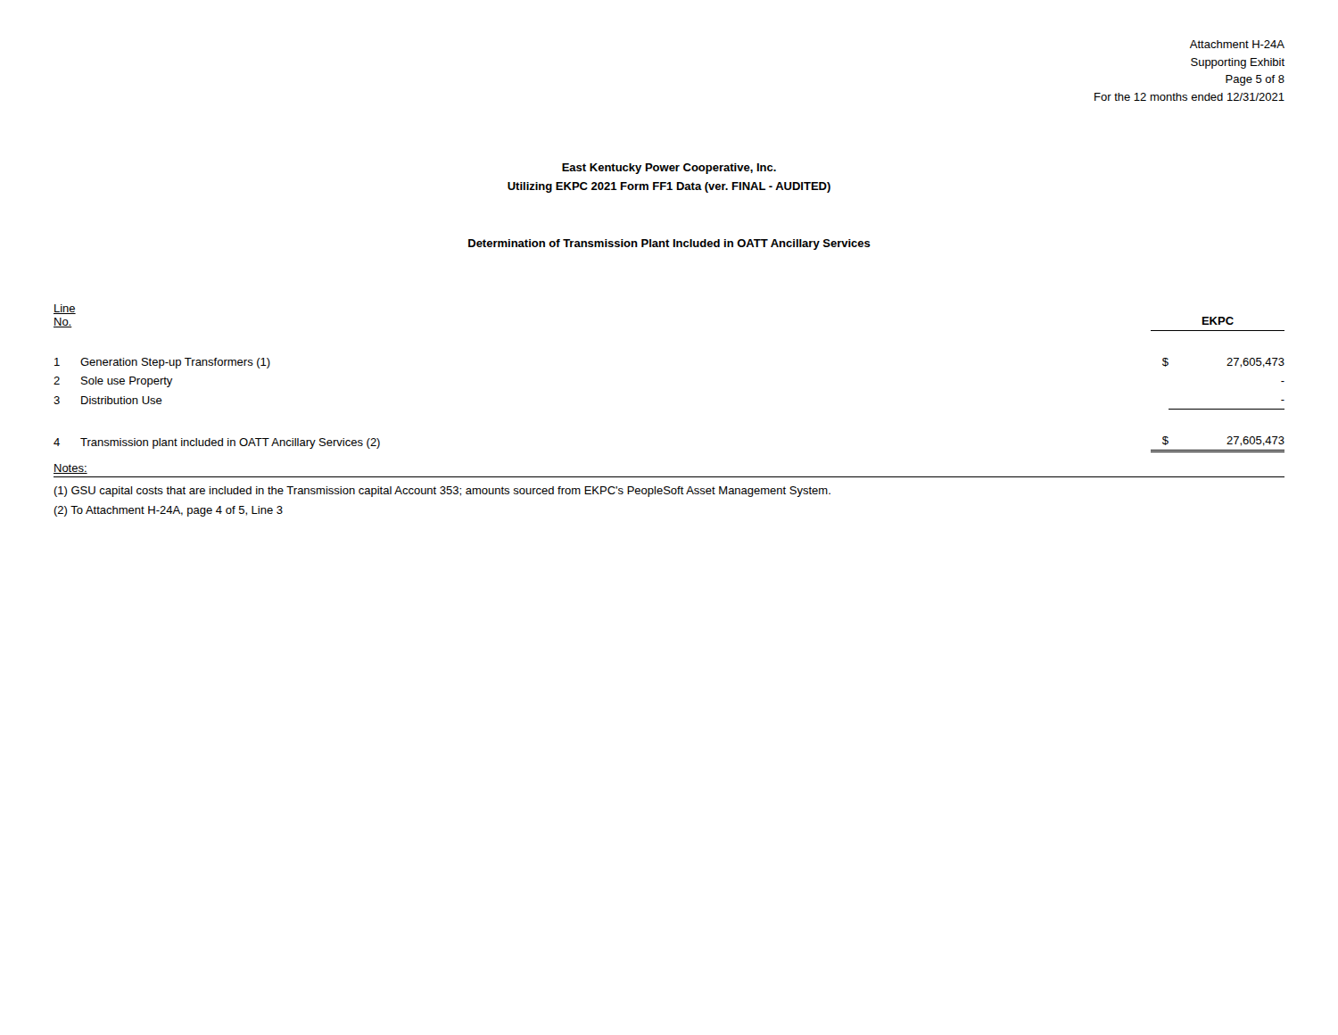Attachment H-24A
Supporting Exhibit
Page 5 of 8
For the 12 months ended 12/31/2021
East Kentucky Power Cooperative, Inc.
Utilizing EKPC 2021 Form FF1 Data (ver. FINAL - AUDITED)
Determination of Transmission Plant Included in OATT Ancillary Services
| Line No. | | | EKPC |
| 1 | Generation Step-up Transformers (1) | | $ | 27,605,473 |
| 2 | Sole use Property | | | - |
| 3 | Distribution Use | | | - |
| 4 | Transmission plant included in OATT Ancillary Services (2) | | $ | 27,605,473 |
Notes:
(1) GSU capital costs that are included in the Transmission capital Account 353; amounts sourced from EKPC's PeopleSoft Asset Management System.
(2) To Attachment H-24A, page 4 of 5, Line 3